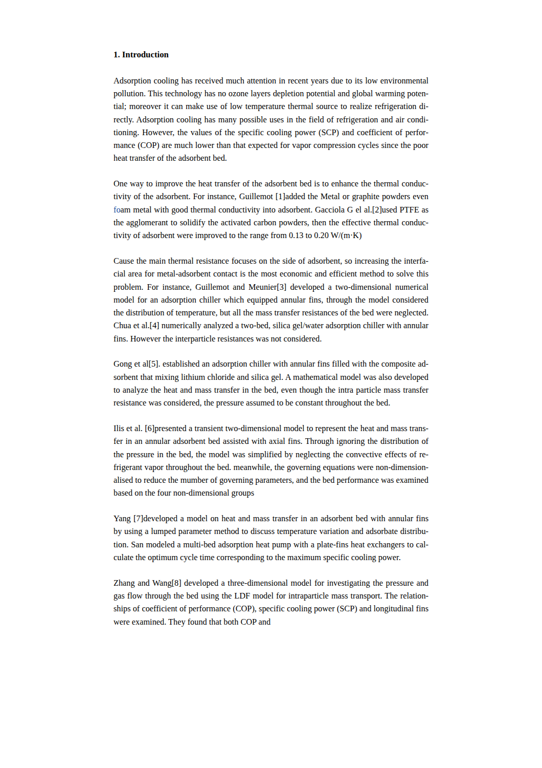1. Introduction
Adsorption cooling has received much attention in recent years due to its low environmental pollution. This technology has no ozone layers depletion potential and global warming potential; moreover it can make use of low temperature thermal source to realize refrigeration directly. Adsorption cooling has many possible uses in the field of refrigeration and air conditioning. However, the values of the specific cooling power (SCP) and coefficient of performance (COP) are much lower than that expected for vapor compression cycles since the poor heat transfer of the adsorbent bed.
One way to improve the heat transfer of the adsorbent bed is to enhance the thermal conductivity of the adsorbent. For instance, Guillemot [1]added the Metal or graphite powders even foam metal with good thermal conductivity into adsorbent. Gacciola G el al.[2]used PTFE as the agglomerant to solidify the activated carbon powders, then the effective thermal conductivity of adsorbent were improved to the range from 0.13 to 0.20 W/(m·K)
Cause the main thermal resistance focuses on the side of adsorbent, so increasing the interfacial area for metal-adsorbent contact is the most economic and efficient method to solve this problem. For instance, Guillemot and Meunier[3] developed a two-dimensional numerical model for an adsorption chiller which equipped annular fins, through the model considered the distribution of temperature, but all the mass transfer resistances of the bed were neglected. Chua et al.[4] numerically analyzed a two-bed, silica gel/water adsorption chiller with annular fins. However the interparticle resistances was not considered.
Gong et al[5]. established an adsorption chiller with annular fins filled with the composite adsorbent that mixing lithium chloride and silica gel. A mathematical model was also developed to analyze the heat and mass transfer in the bed, even though the intra particle mass transfer resistance was considered, the pressure assumed to be constant throughout the bed.
Ilis et al. [6]presented a transient two-dimensional model to represent the heat and mass transfer in an annular adsorbent bed assisted with axial fins. Through ignoring the distribution of the pressure in the bed, the model was simplified by neglecting the convective effects of refrigerant vapor throughout the bed. meanwhile, the governing equations were non-dimensionalised to reduce the mumber of governing parameters, and the bed performance was examined based on the four non-dimensional groups
Yang [7]developed a model on heat and mass transfer in an adsorbent bed with annular fins by using a lumped parameter method to discuss temperature variation and adsorbate distribution. San modeled a multi-bed adsorption heat pump with a plate-fins heat exchangers to calculate the optimum cycle time corresponding to the maximum specific cooling power.
Zhang and Wang[8] developed a three-dimensional model for investigating the pressure and gas flow through the bed using the LDF model for intraparticle mass transport. The relationships of coefficient of performance (COP), specific cooling power (SCP) and longitudinal fins were examined. They found that both COP and